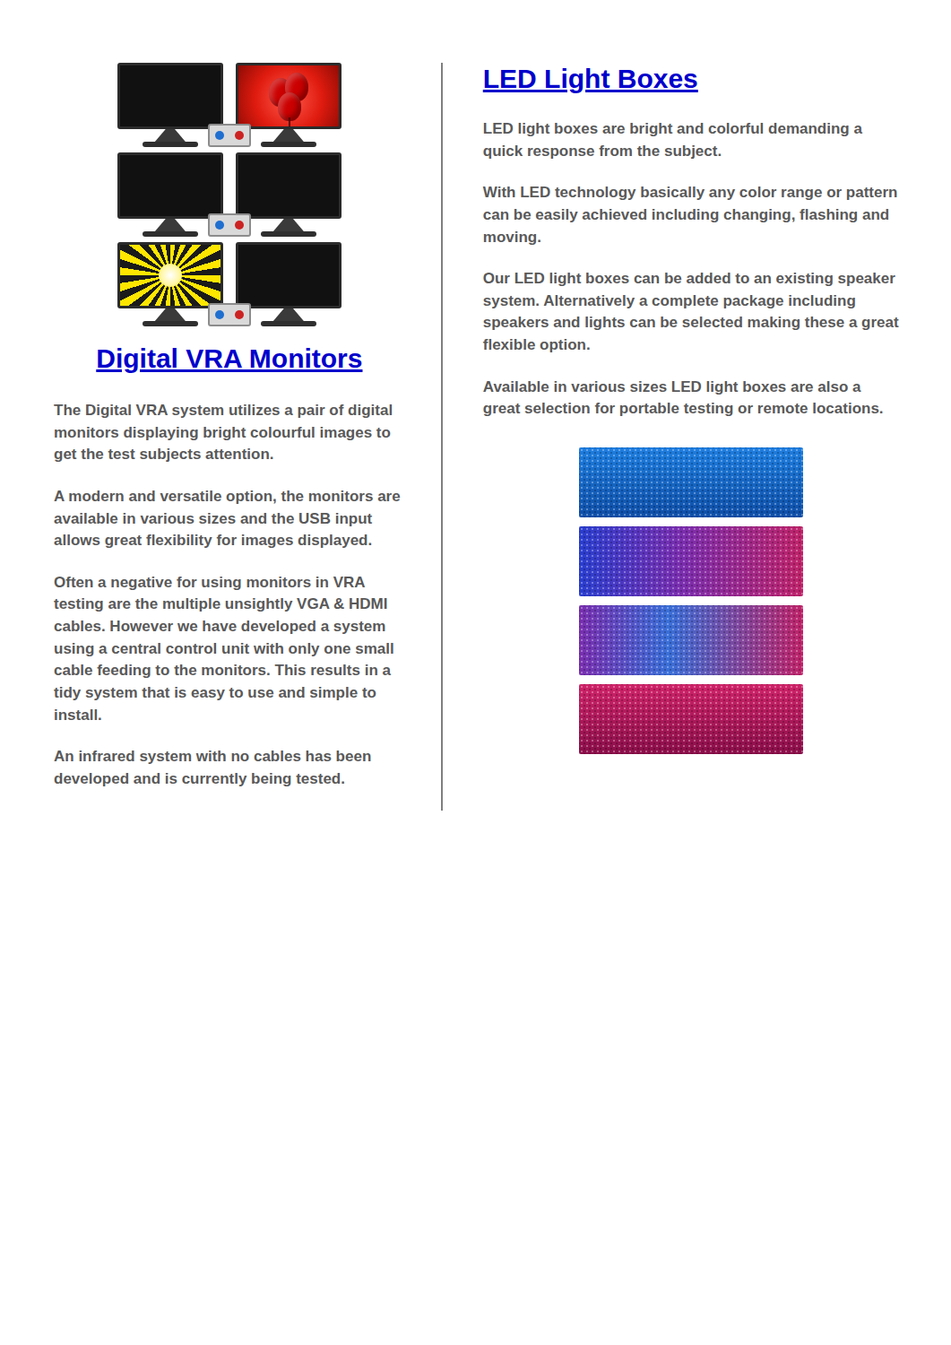Digital VRA Monitors
The Digital VRA system utilizes a pair of digital monitors displaying bright colourful images to get the test subjects attention.
A modern and versatile option, the monitors are available in various sizes and the USB input allows great flexibility for images displayed.
Often a negative for using monitors in VRA testing are the multiple unsightly VGA & HDMI cables. However we have developed a system using a central control unit with only one small cable feeding to the monitors. This results in a tidy system that is easy to use and simple to install.
An infrared system with no cables has been developed and is currently being tested.
LED Light Boxes
LED light boxes are bright and colorful demanding a quick response from the subject.
With LED technology basically any color range or pattern can be easily achieved including changing, flashing and moving.
Our LED light boxes can be added to an existing speaker system. Alternatively a complete package including speakers and lights can be selected making these a great flexible option.
Available in various sizes LED light boxes are also a great selection for portable testing or remote locations.